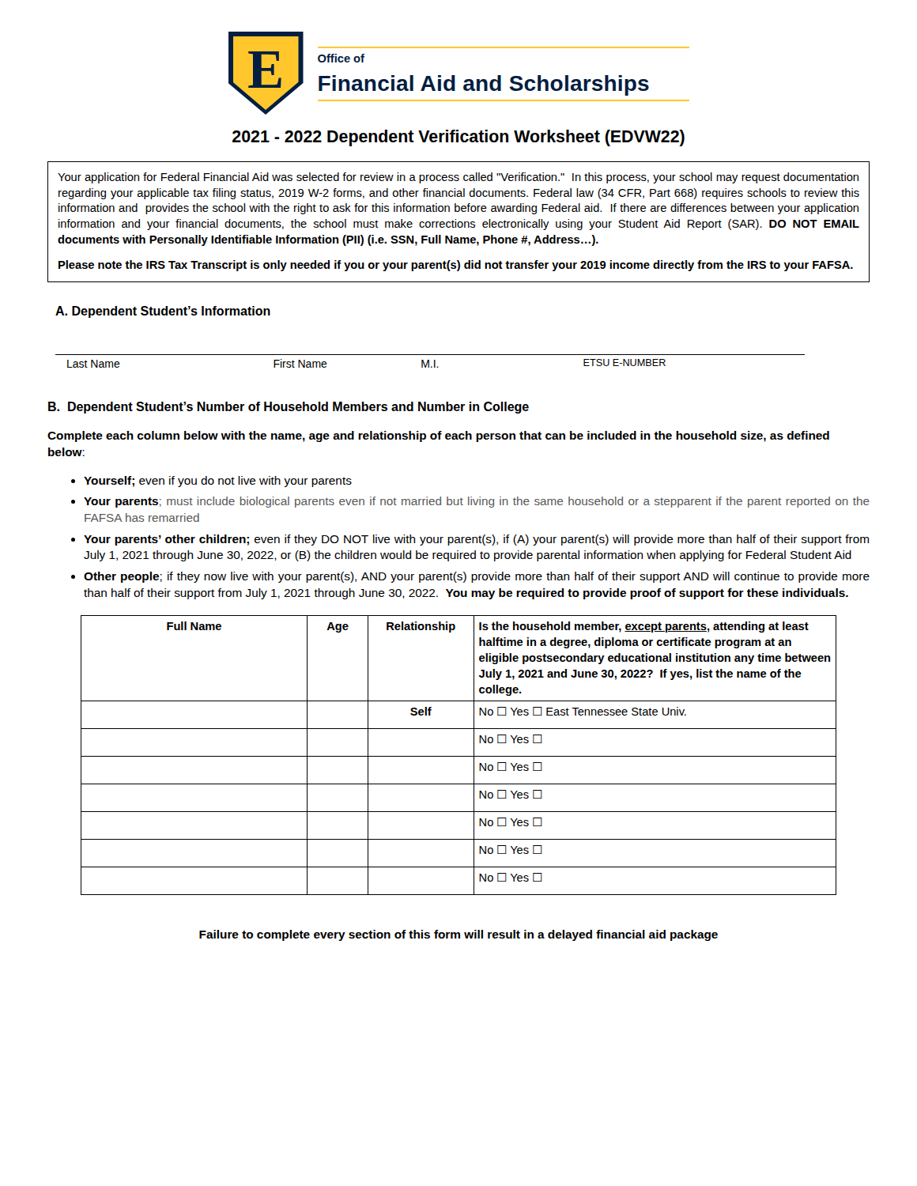Office of
Financial Aid and Scholarships
2021 - 2022 Dependent Verification Worksheet (EDVW22)
Your application for Federal Financial Aid was selected for review in a process called "Verification." In this process, your school may request documentation regarding your applicable tax filing status, 2019 W-2 forms, and other financial documents. Federal law (34 CFR, Part 668) requires schools to review this information and provides the school with the right to ask for this information before awarding Federal aid. If there are differences between your application information and your financial documents, the school must make corrections electronically using your Student Aid Report (SAR). DO NOT EMAIL documents with Personally Identifiable Information (PII) (i.e. SSN, Full Name, Phone #, Address…).
Please note the IRS Tax Transcript is only needed if you or your parent(s) did not transfer your 2019 income directly from the IRS to your FAFSA.
A. Dependent Student’s Information
Last Name First Name M.I. ETSU E-NUMBER
B. Dependent Student’s Number of Household Members and Number in College
Complete each column below with the name, age and relationship of each person that can be included in the household size, as defined below:
Yourself; even if you do not live with your parents
Your parents; must include biological parents even if not married but living in the same household or a stepparent if the parent reported on the FAFSA has remarried
Your parents’ other children; even if they DO NOT live with your parent(s), if (A) your parent(s) will provide more than half of their support from July 1, 2021 through June 30, 2022, or (B) the children would be required to provide parental information when applying for Federal Student Aid
Other people; if they now live with your parent(s), AND your parent(s) provide more than half of their support AND will continue to provide more than half of their support from July 1, 2021 through June 30, 2022. You may be required to provide proof of support for these individuals.
| Full Name | Age | Relationship | Is the household member, except parents , attending at least halftime in a degree, diploma or certificate program at an eligible postsecondary educational institution any time between July 1, 2021 and June 30, 2022? If yes, list the name of the college. |
| --- | --- | --- | --- |
| | | Self | No ☐ Yes ☐ East Tennessee State Univ. |
| | | | No ☐ Yes ☐ |
| | | | No ☐ Yes ☐ |
| | | | No ☐ Yes ☐ |
| | | | No ☐ Yes ☐ |
| | | | No ☐ Yes ☐ |
| | | | No ☐ Yes ☐ |
Failure to complete every section of this form will result in a delayed financial aid package